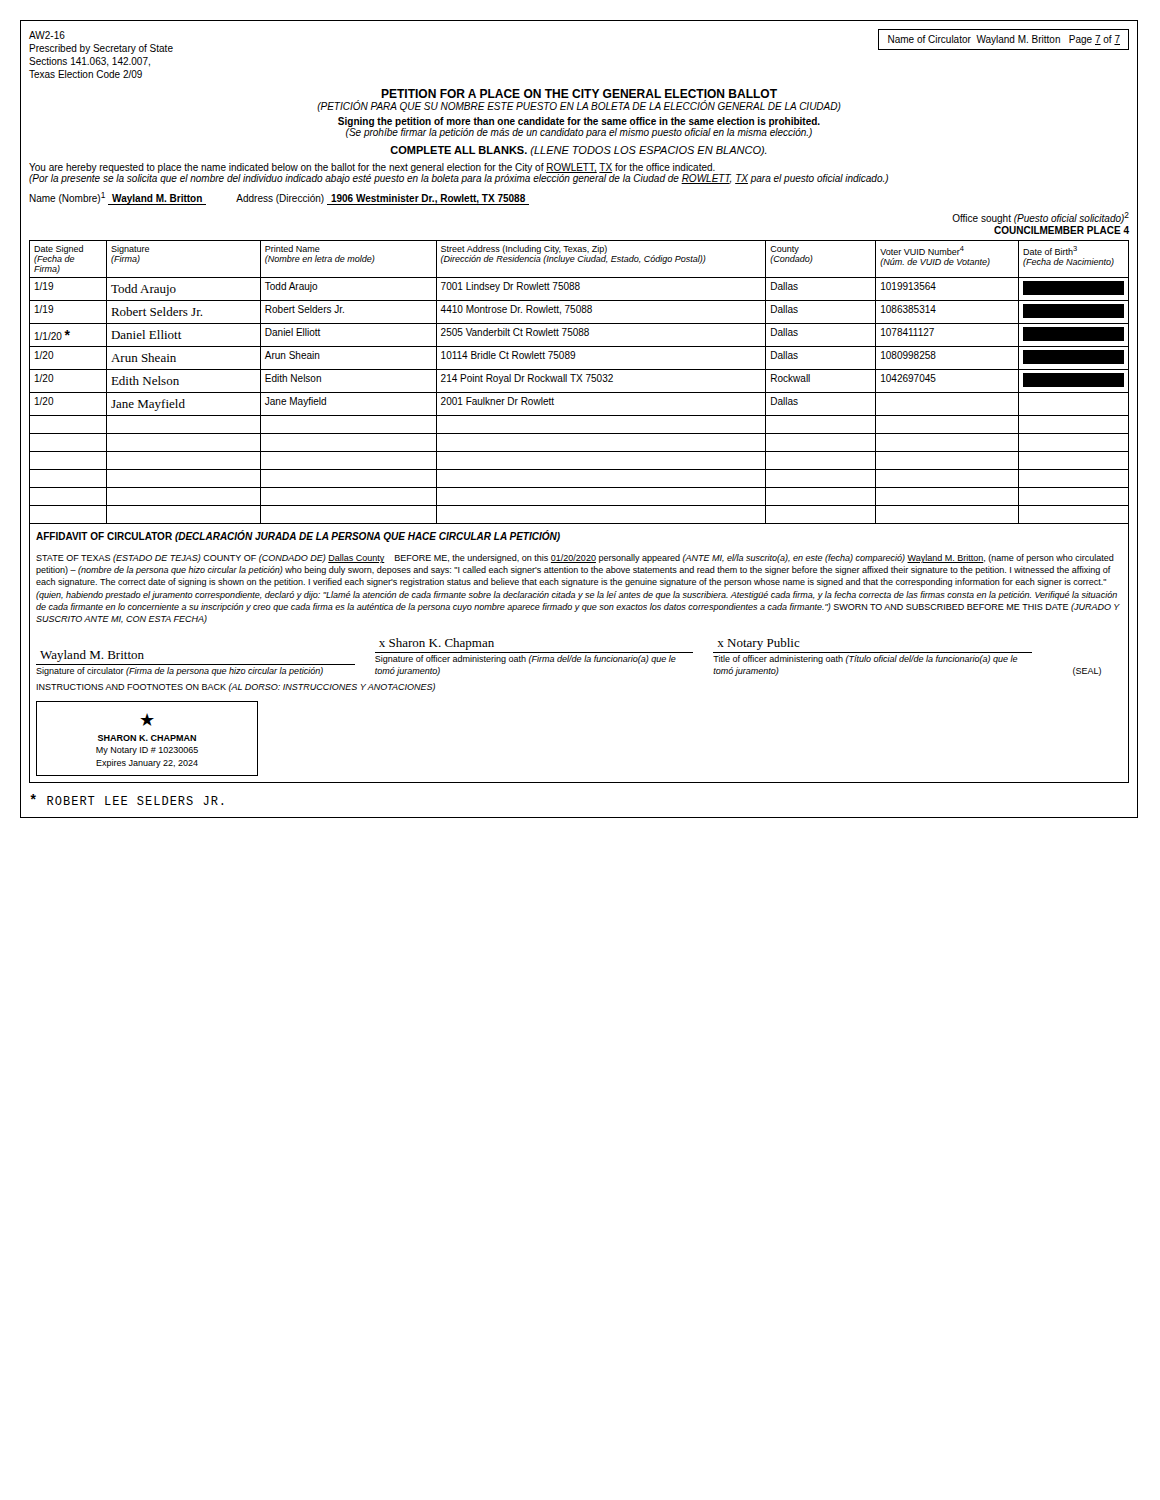AW2-16
Prescribed by Secretary of State
Sections 141.063, 142.007,
Texas Election Code 2/09
Name of Circulator Wayland M. Britton Page 7 of 7
PETITION FOR A PLACE ON THE CITY GENERAL ELECTION BALLOT
(PETICIÓN PARA QUE SU NOMBRE ESTE PUESTO EN LA BOLETA DE LA ELECCIÓN GENERAL DE LA CIUDAD)
Signing the petition of more than one candidate for the same office in the same election is prohibited.
(Se prohíbe firmar la petición de más de un candidato para el mismo puesto oficial en la misma elección.)
COMPLETE ALL BLANKS. (LLENE TODOS LOS ESPACIOS EN BLANCO).
You are hereby requested to place the name indicated below on the ballot for the next general election for the City of ROWLETT, TX for the office indicated.
(Por la presente se la solicita que el nombre del individuo indicado abajo esté puesto en la boleta para la próxima elección general de la Ciudad de ROWLETT, TX para el puesto oficial indicado.)
Name (Nombre)1 Wayland M. Britton
Address (Dirección) 1906 Westminister Dr., Rowlett, TX 75088
Office sought (Puesto oficial solicitado)2
COUNCILMEMBER PLACE 4
| Date Signed (Fecha de Firma) | Signature (Firma) | Printed Name (Nombre en letra de molde) | Street Address (Including City, Texas, Zip) (Dirección de Residencia (Incluye Ciudad, Estado, Código Postal)) | County (Condado) | Voter VUID Number 4 (Núm. de VUID de Votante) | Date of Birth 3 (Fecha de Nacimiento) |
| --- | --- | --- | --- | --- | --- | --- |
| 1/19 | Todd Araujo | Todd Araujo | 7001 Lindsey Dr Rowlett 75088 | Dallas | 1019913564 | |
| 1/19 | Robert Selders Jr. | Robert Selders Jr. | 4410 Montrose Dr. Rowlett, 75088 | Dallas | 1086385314 | |
| 1/1/20 * | Daniel Elliott | Daniel Elliott | 2505 Vanderbilt Ct Rowlett 75088 | Dallas | 1078411127 | |
| 1/20 | Arun Sheain | Arun Sheain | 10114 Bridle Ct Rowlett 75089 | Dallas | 1080998258 | |
| 1/20 | Edith Nelson | Edith Nelson | 214 Point Royal Dr Rockwall TX 75032 | Rockwall | 1042697045 | |
| 1/20 | Jane Mayfield | Jane Mayfield | 2001 Faulkner Dr Rowlett | Dallas | | |
AFFIDAVIT OF CIRCULATOR (DECLARACIÓN JURADA DE LA PERSONA QUE HACE CIRCULAR LA PETICIÓN)
STATE OF TEXAS (ESTADO DE TEJAS) COUNTY OF (CONDADO DE) Dallas County BEFORE ME, the undersigned, on this 01/20/2020 personally appeared (ANTE MI, el/la suscrito(a), en este (fecha) compareció) Wayland M. Britton, (name of person who circulated petition) – (nombre de la persona que hizo circular la petición) who being duly sworn, deposes and says: "I called each signer's attention to the above statements and read them to the signer before the signer affixed their signature to the petition. I witnessed the affixing of each signature. The correct date of signing is shown on the petition. I verified each signer's registration status and believe that each signature is the genuine signature of the person whose name is signed and that the corresponding information for each signer is correct." (quien, habiendo prestado el juramento correspondiente, declaró y dijo: "Llamé la atención de cada firmante sobre la declaración citada y se la leí antes de que la suscribiera. Atestigüé cada firma, y la fecha correcta de las firmas consta en la petición. Verifiqué la situación de cada firmante en lo concerniente a su inscripción y creo que cada firma es la auténtica de la persona cuyo nombre aparece firmado y que son exactos los datos correspondientes a cada firmante.") SWORN TO AND SUBSCRIBED BEFORE ME THIS DATE (JURADO Y SUSCRITO ANTE MI, CON ESTA FECHA)
Wayland M. Britton
Signature of circulator (Firma de la persona que hizo circular la petición)
x Sharon K. Chapman
Signature of officer administering oath (Firma del/de la funcionario(a) que le tomó juramento)
x Notary Public
Title of officer administering oath (Título oficial del/de la funcionario(a) que le tomó juramento)
(SEAL)
INSTRUCTIONS AND FOOTNOTES ON BACK (AL DORSO: INSTRUCCIONES Y ANOTACIONES)
★
SHARON K. CHAPMAN
My Notary ID # 10230065
Expires January 22, 2024
* ROBERT LEE SELDERS JR.